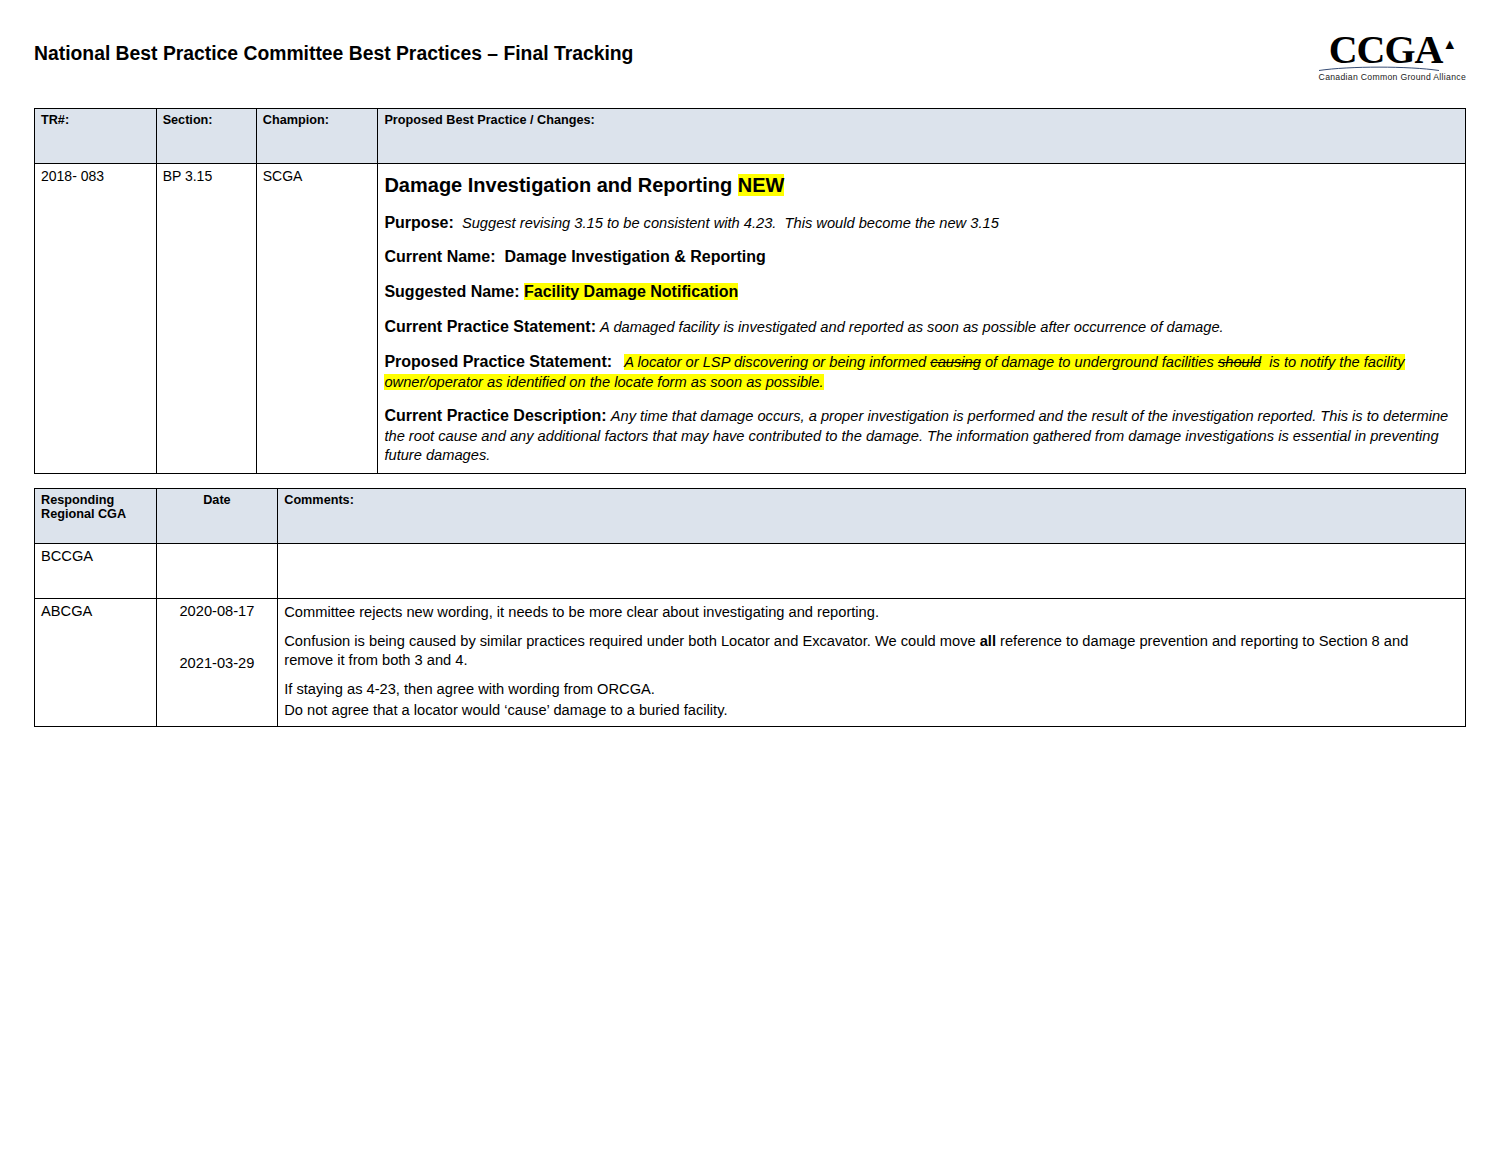National Best Practice Committee Best Practices – Final Tracking
CCGA▲
Canadian Common Ground Alliance
| TR#: | Section: | Champion: | Proposed Best Practice / Changes: |
| --- | --- | --- | --- |
| 2018- 083 | BP 3.15 | SCGA | Damage Investigation and Reporting NEW Purpose: Suggest revising 3.15 to be consistent with 4.23. This would become the new 3.15 Current Name: Damage Investigation & Reporting Suggested Name: Facility Damage Notification Current Practice Statement: A damaged facility is investigated and reported as soon as possible after occurrence of damage. Proposed Practice Statement: A locator or LSP discovering or being informed causing of damage to underground facilities should is to notify the facility owner/operator as identified on the locate form as soon as possible. Current Practice Description: Any time that damage occurs, a proper investigation is performed and the result of the investigation reported. This is to determine the root cause and any additional factors that may have contributed to the damage. The information gathered from damage investigations is essential in preventing future damages. |
| Responding Regional CGA | Date | Comments: |
| --- | --- | --- |
| BCCGA | | |
| ABCGA | 2020-08-17 2021-03-29 | Committee rejects new wording, it needs to be more clear about investigating and reporting. Confusion is being caused by similar practices required under both Locator and Excavator. We could move all reference to damage prevention and reporting to Section 8 and remove it from both 3 and 4. If staying as 4-23, then agree with wording from ORCGA. Do not agree that a locator would ‘cause’ damage to a buried facility. |